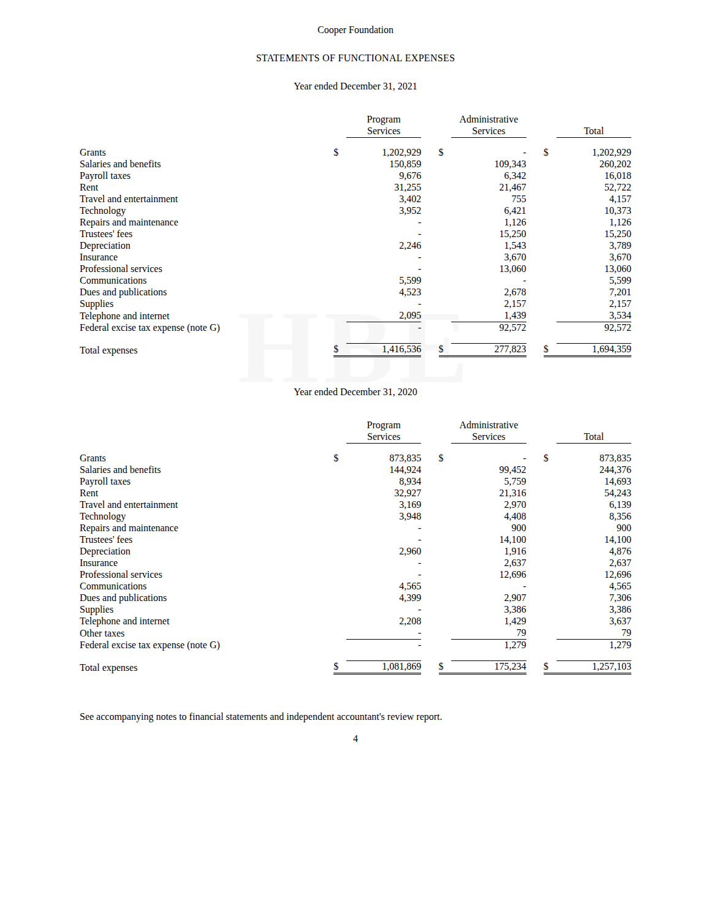HBE
Cooper Foundation
STATEMENTS OF FUNCTIONAL EXPENSES
Year ended December 31, 2021
| | | Program | | | Administrative | | | |
| | | Services | | | Services | | | Total |
| Grants | $ | 1,202,929 | | $ | - | | $ | 1,202,929 |
| Salaries and benefits | | 150,859 | | | 109,343 | | | 260,202 |
| Payroll taxes | | 9,676 | | | 6,342 | | | 16,018 |
| Rent | | 31,255 | | | 21,467 | | | 52,722 |
| Travel and entertainment | | 3,402 | | | 755 | | | 4,157 |
| Technology | | 3,952 | | | 6,421 | | | 10,373 |
| Repairs and maintenance | | - | | | 1,126 | | | 1,126 |
| Trustees' fees | | - | | | 15,250 | | | 15,250 |
| Depreciation | | 2,246 | | | 1,543 | | | 3,789 |
| Insurance | | - | | | 3,670 | | | 3,670 |
| Professional services | | - | | | 13,060 | | | 13,060 |
| Communications | | 5,599 | | | - | | | 5,599 |
| Dues and publications | | 4,523 | | | 2,678 | | | 7,201 |
| Supplies | | - | | | 2,157 | | | 2,157 |
| Telephone and internet | | 2,095 | | | 1,439 | | | 3,534 |
| Federal excise tax expense (note G) | | - | | | 92,572 | | | 92,572 |
| Total expenses | $ | 1,416,536 | | $ | 277,823 | | $ | 1,694,359 |
Year ended December 31, 2020
| | | Program | | | Administrative | | | |
| | | Services | | | Services | | | Total |
| Grants | $ | 873,835 | | $ | - | | $ | 873,835 |
| Salaries and benefits | | 144,924 | | | 99,452 | | | 244,376 |
| Payroll taxes | | 8,934 | | | 5,759 | | | 14,693 |
| Rent | | 32,927 | | | 21,316 | | | 54,243 |
| Travel and entertainment | | 3,169 | | | 2,970 | | | 6,139 |
| Technology | | 3,948 | | | 4,408 | | | 8,356 |
| Repairs and maintenance | | - | | | 900 | | | 900 |
| Trustees' fees | | - | | | 14,100 | | | 14,100 |
| Depreciation | | 2,960 | | | 1,916 | | | 4,876 |
| Insurance | | - | | | 2,637 | | | 2,637 |
| Professional services | | - | | | 12,696 | | | 12,696 |
| Communications | | 4,565 | | | - | | | 4,565 |
| Dues and publications | | 4,399 | | | 2,907 | | | 7,306 |
| Supplies | | - | | | 3,386 | | | 3,386 |
| Telephone and internet | | 2,208 | | | 1,429 | | | 3,637 |
| Other taxes | | - | | | 79 | | | 79 |
| Federal excise tax expense (note G) | | - | | | 1,279 | | | 1,279 |
| Total expenses | $ | 1,081,869 | | $ | 175,234 | | $ | 1,257,103 |
See accompanying notes to financial statements and independent accountant's review report.
4